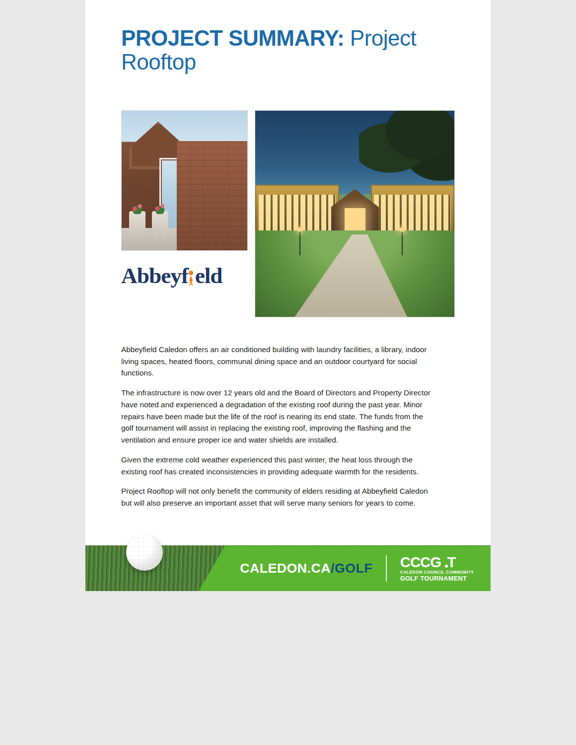PROJECT SUMMARY: Project Rooftop
Abbeyfeld
Abbeyfield Caledon offers an air conditioned building with laundry facilities, a library, indoor living spaces, heated floors, communal dining space and an outdoor courtyard for social functions.
The infrastructure is now over 12 years old and the Board of Directors and Property Director have noted and experienced a degradation of the existing roof during the past year. Minor repairs have been made but the life of the roof is nearing its end state. The funds from the golf tournament will assist in replacing the existing roof, improving the flashing and the ventilation and ensure proper ice and water shields are installed.
Given the extreme cold weather experienced this past winter, the heat loss through the existing roof has created inconsistencies in providing adequate warmth for the residents.
Project Rooftop will not only benefit the community of elders residing at Abbeyfield Caledon but will also preserve an important asset that will serve many seniors for years to come.
CALEDON.CA/GOLF
CCCG T
CALEDON COUNCIL COMMUNITY
GOLF TOURNAMENT